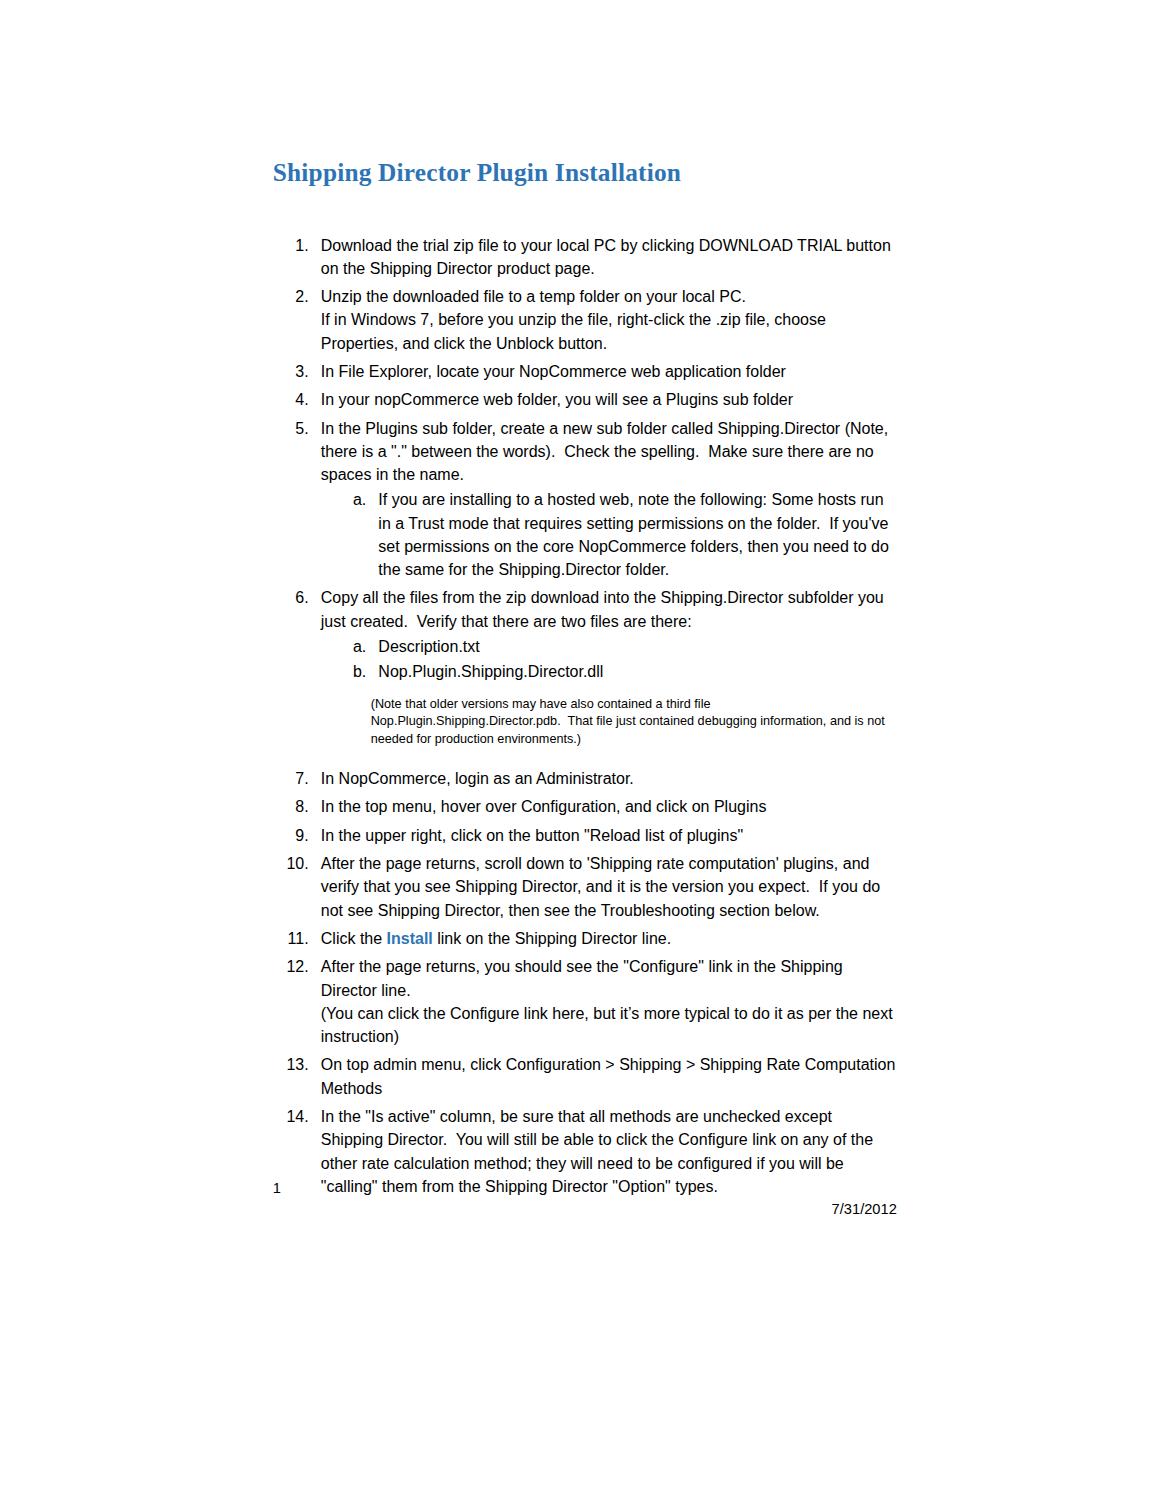Shipping Director Plugin Installation
Download the trial zip file to your local PC by clicking DOWNLOAD TRIAL button on the Shipping Director product page.
Unzip the downloaded file to a temp folder on your local PC.
If in Windows 7, before you unzip the file, right-click the .zip file, choose Properties, and click the Unblock button.
In File Explorer, locate your NopCommerce web application folder
In your nopCommerce web folder, you will see a Plugins sub folder
In the Plugins sub folder, create a new sub folder called Shipping.Director (Note, there is a "." between the words). Check the spelling. Make sure there are no spaces in the name.
If you are installing to a hosted web, note the following: Some hosts run in a Trust mode that requires setting permissions on the folder. If you've set permissions on the core NopCommerce folders, then you need to do the same for the Shipping.Director folder.
Copy all the files from the zip download into the Shipping.Director subfolder you just created. Verify that there are two files are there:
Description.txt
Nop.Plugin.Shipping.Director.dll
(Note that older versions may have also contained a third file Nop.Plugin.Shipping.Director.pdb. That file just contained debugging information, and is not needed for production environments.)
In NopCommerce, login as an Administrator.
In the top menu, hover over Configuration, and click on Plugins
In the upper right, click on the button "Reload list of plugins"
After the page returns, scroll down to 'Shipping rate computation' plugins, and verify that you see Shipping Director, and it is the version you expect. If you do not see Shipping Director, then see the Troubleshooting section below.
Click the Install link on the Shipping Director line.
After the page returns, you should see the "Configure" link in the Shipping Director line.
(You can click the Configure link here, but it’s more typical to do it as per the next instruction)
On top admin menu, click Configuration > Shipping > Shipping Rate Computation Methods
In the "Is active" column, be sure that all methods are unchecked except Shipping Director. You will still be able to click the Configure link on any of the other rate calculation method; they will need to be configured if you will be "calling" them from the Shipping Director "Option" types.
1 7/31/2012